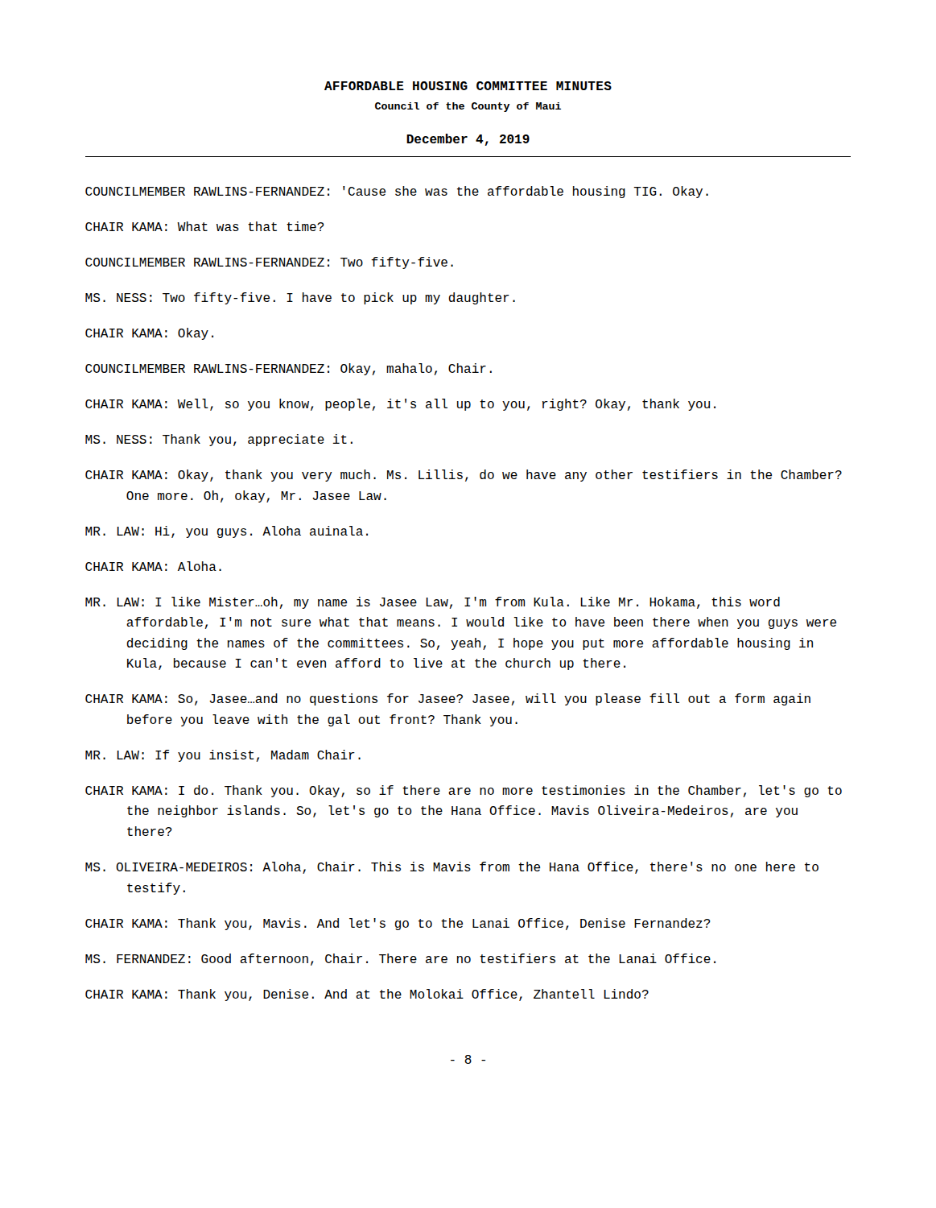AFFORDABLE HOUSING COMMITTEE MINUTES
Council of the County of Maui
December 4, 2019
COUNCILMEMBER RAWLINS-FERNANDEZ: 'Cause she was the affordable housing TIG. Okay.
CHAIR KAMA: What was that time?
COUNCILMEMBER RAWLINS-FERNANDEZ: Two fifty-five.
MS. NESS: Two fifty-five. I have to pick up my daughter.
CHAIR KAMA: Okay.
COUNCILMEMBER RAWLINS-FERNANDEZ: Okay, mahalo, Chair.
CHAIR KAMA: Well, so you know, people, it's all up to you, right? Okay, thank you.
MS. NESS: Thank you, appreciate it.
CHAIR KAMA: Okay, thank you very much. Ms. Lillis, do we have any other testifiers in the Chamber? One more. Oh, okay, Mr. Jasee Law.
MR. LAW: Hi, you guys. Aloha auinala.
CHAIR KAMA: Aloha.
MR. LAW: I like Mister…oh, my name is Jasee Law, I'm from Kula. Like Mr. Hokama, this word affordable, I'm not sure what that means. I would like to have been there when you guys were deciding the names of the committees. So, yeah, I hope you put more affordable housing in Kula, because I can't even afford to live at the church up there.
CHAIR KAMA: So, Jasee…and no questions for Jasee? Jasee, will you please fill out a form again before you leave with the gal out front? Thank you.
MR. LAW: If you insist, Madam Chair.
CHAIR KAMA: I do. Thank you. Okay, so if there are no more testimonies in the Chamber, let's go to the neighbor islands. So, let's go to the Hana Office. Mavis Oliveira-Medeiros, are you there?
MS. OLIVEIRA-MEDEIROS: Aloha, Chair. This is Mavis from the Hana Office, there's no one here to testify.
CHAIR KAMA: Thank you, Mavis. And let's go to the Lanai Office, Denise Fernandez?
MS. FERNANDEZ: Good afternoon, Chair. There are no testifiers at the Lanai Office.
CHAIR KAMA: Thank you, Denise. And at the Molokai Office, Zhantell Lindo?
- 8 -